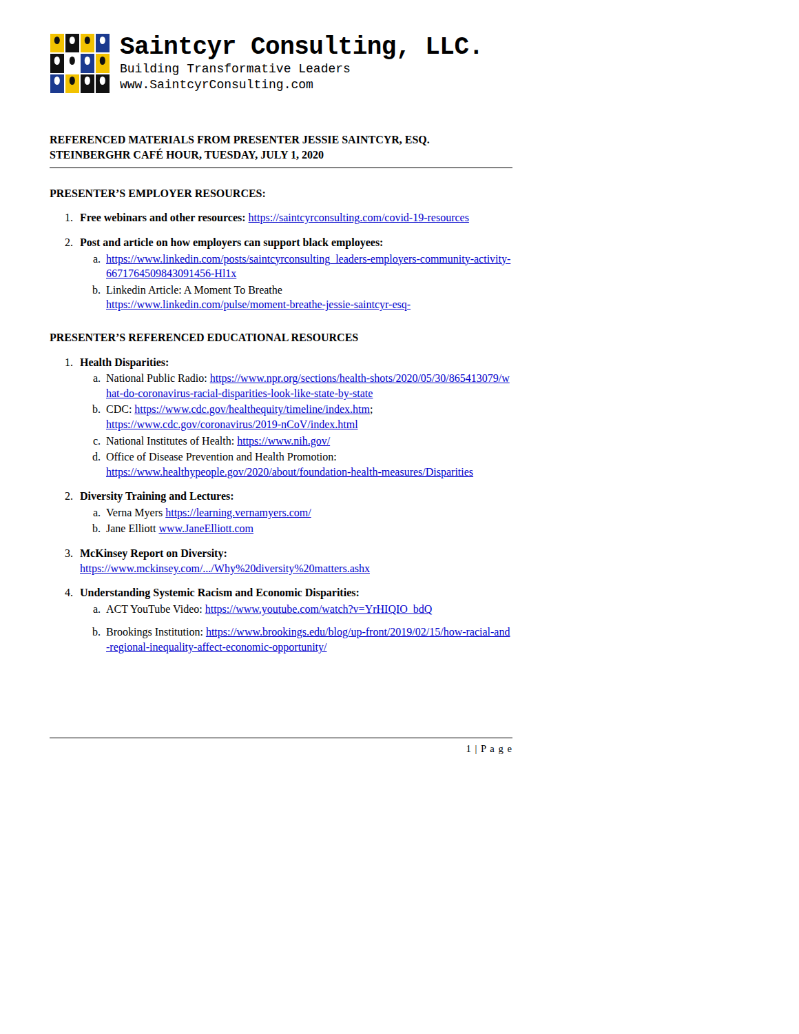Saintcyr Consulting, LLC.
Building Transformative Leaders
www.SaintcyrConsulting.com
Referenced Materials from Presenter Jessie Saintcyr, Esq.
SteinbergHR Café Hour, Tuesday, July 1, 2020
Presenter’s Employer Resources:
Free webinars and other resources: https://saintcyrconsulting.com/covid-19-resources
Post and article on how employers can support black employees:
https://www.linkedin.com/posts/saintcyrconsulting_leaders-employers-community-activity-6671764509843091456-Hl1x
Linkedin Article: A Moment To Breathe
https://www.linkedin.com/pulse/moment-breathe-jessie-saintcyr-esq-
Presenter’s Referenced Educational Resources
Health Disparities:
National Public Radio: https://www.npr.org/sections/health-shots/2020/05/30/865413079/what-do-coronavirus-racial-disparities-look-like-state-by-state
CDC: https://www.cdc.gov/healthequity/timeline/index.htm;
https://www.cdc.gov/coronavirus/2019-nCoV/index.html
National Institutes of Health: https://www.nih.gov/
Office of Disease Prevention and Health Promotion:
https://www.healthypeople.gov/2020/about/foundation-health-measures/Disparities
Diversity Training and Lectures:
Verna Myers https://learning.vernamyers.com/
Jane Elliott www.JaneElliott.com
McKinsey Report on Diversity:
https://www.mckinsey.com/.../Why%20diversity%20matters.ashx
Understanding Systemic Racism and Economic Disparities:
ACT YouTube Video: https://www.youtube.com/watch?v=YrHIQIO_bdQ
Brookings Institution: https://www.brookings.edu/blog/up-front/2019/02/15/how-racial-and-regional-inequality-affect-economic-opportunity/
1 | P a g e